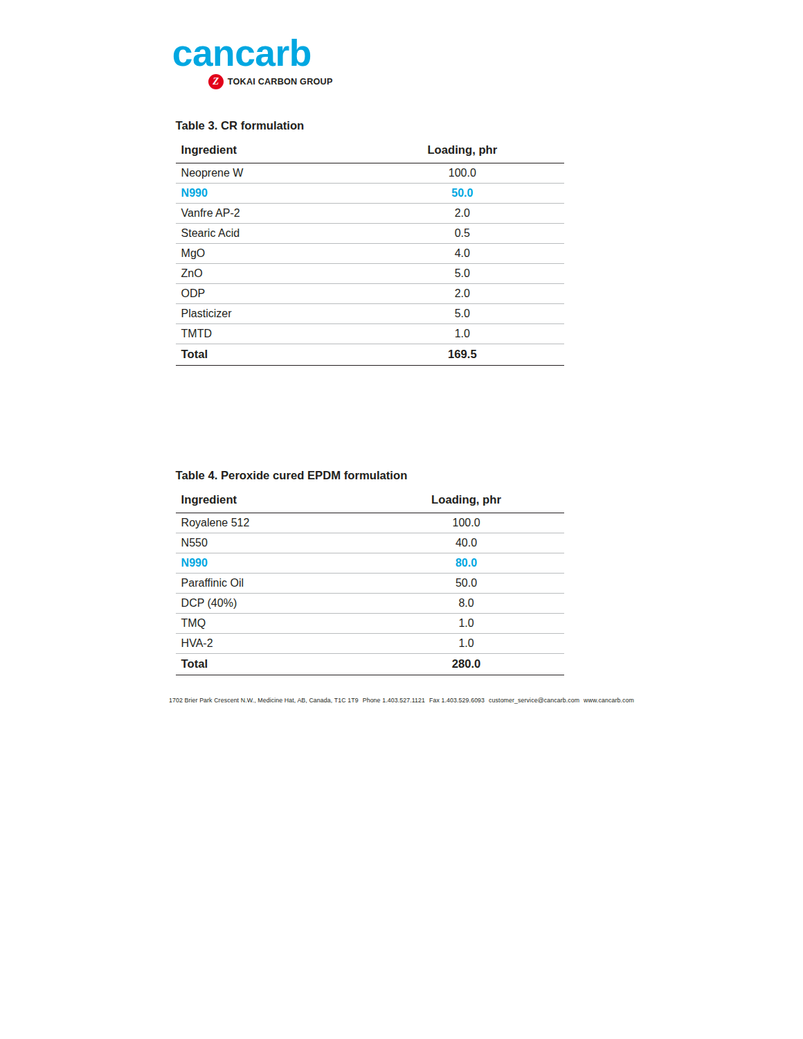cancarb
Z TOKAI CARBON GROUP
Table 3. CR formulation
| Ingredient | Loading, phr |
| --- | --- |
| Neoprene W | 100.0 |
| N990 | 50.0 |
| Vanfre AP-2 | 2.0 |
| Stearic Acid | 0.5 |
| MgO | 4.0 |
| ZnO | 5.0 |
| ODP | 2.0 |
| Plasticizer | 5.0 |
| TMTD | 1.0 |
| Total | 169.5 |
Table 4. Peroxide cured EPDM formulation
| Ingredient | Loading, phr |
| --- | --- |
| Royalene 512 | 100.0 |
| N550 | 40.0 |
| N990 | 80.0 |
| Paraffinic Oil | 50.0 |
| DCP (40%) | 8.0 |
| TMQ | 1.0 |
| HVA-2 | 1.0 |
| Total | 280.0 |
1702 Brier Park Crescent N.W., Medicine Hat, AB, Canada, T1C 1T9 Phone 1.403.527.1121 Fax 1.403.529.6093 customer_service@cancarb.com www.cancarb.com